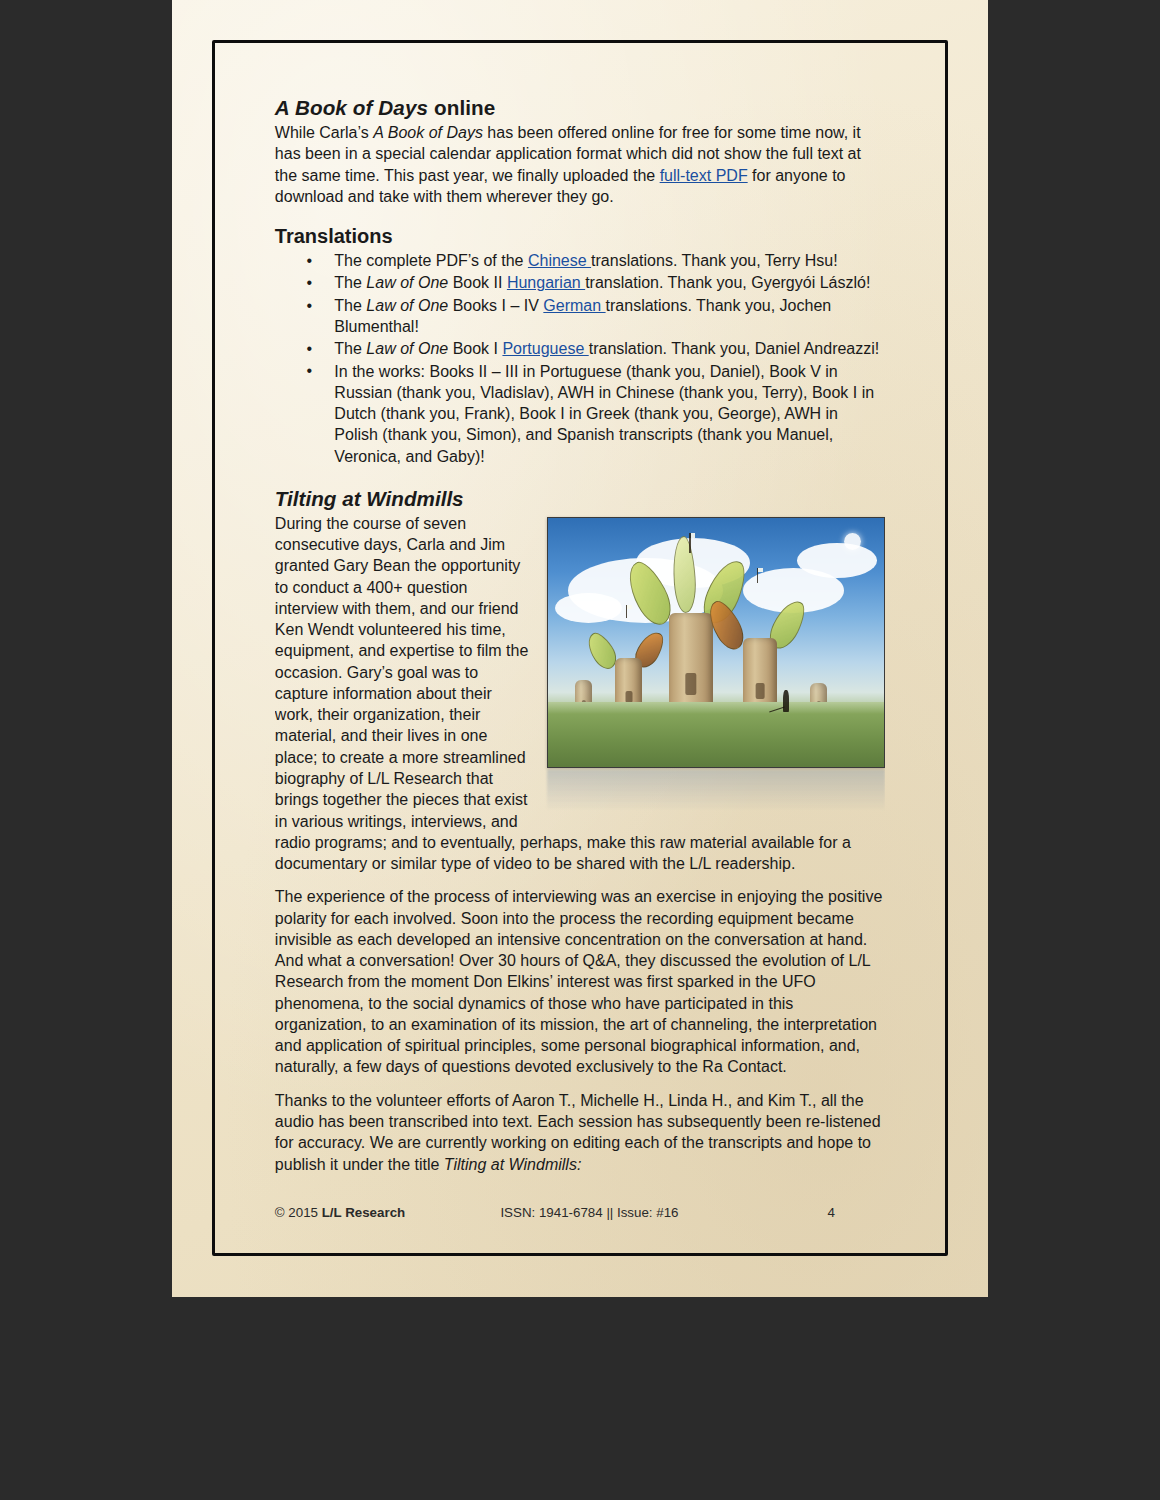A Book of Days online
While Carla’s A Book of Days has been offered online for free for some time now, it has been in a special calendar application format which did not show the full text at the same time. This past year, we finally uploaded the full-text PDF for anyone to download and take with them wherever they go.
Translations
The complete PDF’s of the Chinese translations. Thank you, Terry Hsu!
The Law of One Book II Hungarian translation. Thank you, Gyergyói László!
The Law of One Books I – IV German translations. Thank you, Jochen Blumenthal!
The Law of One Book I Portuguese translation. Thank you, Daniel Andreazzi!
In the works: Books II – III in Portuguese (thank you, Daniel), Book V in Russian (thank you, Vladislav), AWH in Chinese (thank you, Terry), Book I in Dutch (thank you, Frank), Book I in Greek (thank you, George), AWH in Polish (thank you, Simon), and Spanish transcripts (thank you Manuel, Veronica, and Gaby)!
Tilting at Windmills
During the course of seven consecutive days, Carla and Jim granted Gary Bean the opportunity to conduct a 400+ question interview with them, and our friend Ken Wendt volunteered his time, equipment, and expertise to film the occasion. Gary’s goal was to capture information about their work, their organization, their material, and their lives in one place; to create a more streamlined biography of L/L Research that brings together the pieces that exist in various writings, interviews, and radio programs; and to eventually, perhaps, make this raw material available for a documentary or similar type of video to be shared with the L/L readership.
The experience of the process of interviewing was an exercise in enjoying the positive polarity for each involved. Soon into the process the recording equipment became invisible as each developed an intensive concentration on the conversation at hand. And what a conversation! Over 30 hours of Q&A, they discussed the evolution of L/L Research from the moment Don Elkins’ interest was first sparked in the UFO phenomena, to the social dynamics of those who have participated in this organization, to an examination of its mission, the art of channeling, the interpretation and application of spiritual principles, some personal biographical information, and, naturally, a few days of questions devoted exclusively to the Ra Contact.
Thanks to the volunteer efforts of Aaron T., Michelle H., Linda H., and Kim T., all the audio has been transcribed into text. Each session has subsequently been re-listened for accuracy. We are currently working on editing each of the transcripts and hope to publish it under the title Tilting at Windmills:
© 2015 L/L Research ISSN: 1941-6784 || Issue: #16 4